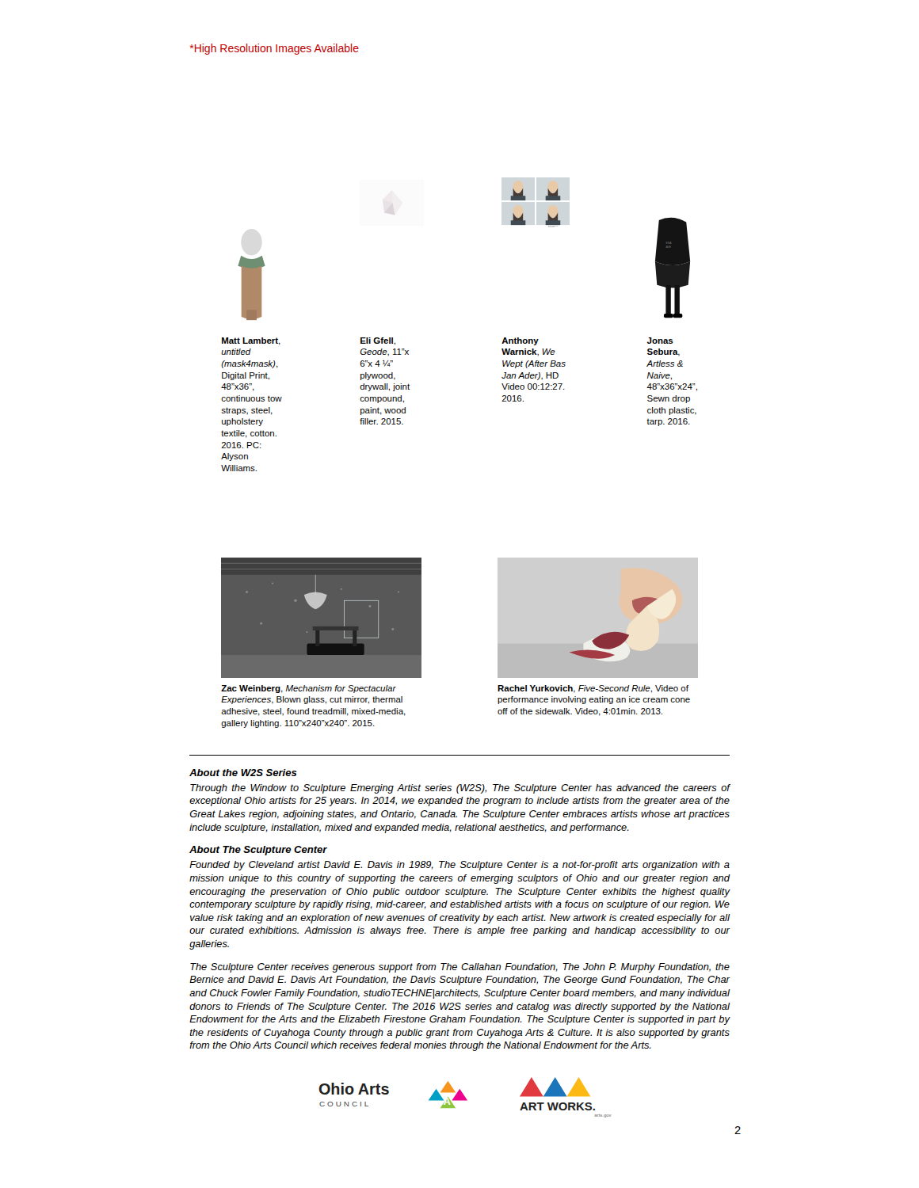*High Resolution Images Available
Matt Lambert, untitled (mask4mask), Digital Print, 48”x36”, continuous tow straps, steel, upholstery textile, cotton. 2016. PC: Alyson Williams.
Eli Gfell, Geode, 11”x 6”x 4 ¼” plywood, drywall, joint compound, paint, wood filler. 2015.
Anthony Warnick, We Wept (After Bas Jan Ader), HD Video 00:12:27. 2016.
Jonas Sebura, Artless & Naive, 48”x36”x24”, Sewn drop cloth plastic, tarp. 2016.
Zac Weinberg, Mechanism for Spectacular Experiences, Blown glass, cut mirror, thermal adhesive, steel, found treadmill, mixed-media, gallery lighting. 110”x240”x240”. 2015.
Rachel Yurkovich, Five-Second Rule, Video of performance involving eating an ice cream cone off of the sidewalk. Video, 4:01min. 2013.
About the W2S Series
Through the Window to Sculpture Emerging Artist series (W2S), The Sculpture Center has advanced the careers of exceptional Ohio artists for 25 years. In 2014, we expanded the program to include artists from the greater area of the Great Lakes region, adjoining states, and Ontario, Canada. The Sculpture Center embraces artists whose art practices include sculpture, installation, mixed and expanded media, relational aesthetics, and performance.
About The Sculpture Center
Founded by Cleveland artist David E. Davis in 1989, The Sculpture Center is a not-for-profit arts organization with a mission unique to this country of supporting the careers of emerging sculptors of Ohio and our greater region and encouraging the preservation of Ohio public outdoor sculpture. The Sculpture Center exhibits the highest quality contemporary sculpture by rapidly rising, mid-career, and established artists with a focus on sculpture of our region. We value risk taking and an exploration of new avenues of creativity by each artist. New artwork is created especially for all our curated exhibitions. Admission is always free. There is ample free parking and handicap accessibility to our galleries.
The Sculpture Center receives generous support from The Callahan Foundation, The John P. Murphy Foundation, the Bernice and David E. Davis Art Foundation, the Davis Sculpture Foundation, The George Gund Foundation, The Char and Chuck Fowler Family Foundation, studioTECHNE|architects, Sculpture Center board members, and many individual donors to Friends of The Sculpture Center. The 2016 W2S series and catalog was directly supported by the National Endowment for the Arts and the Elizabeth Firestone Graham Foundation. The Sculpture Center is supported in part by the residents of Cuyahoga County through a public grant from Cuyahoga Arts & Culture. It is also supported by grants from the Ohio Arts Council which receives federal monies through the National Endowment for the Arts.
2